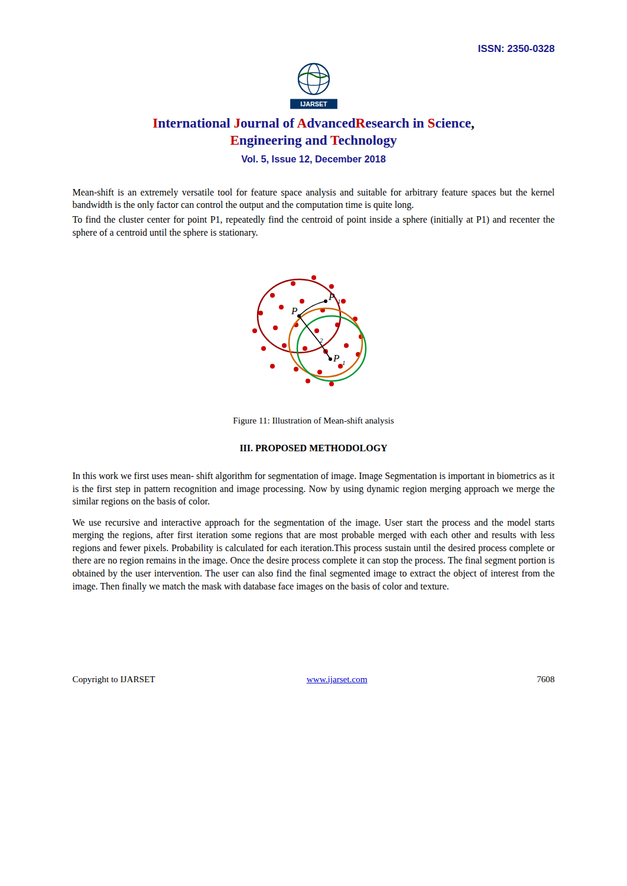ISSN: 2350-0328
International Journal of Advanced Research in Science,
Engineering and Technology
Vol. 5, Issue 12, December 2018
Mean-shift is an extremely versatile tool for feature space analysis and suitable for arbitrary feature spaces but the kernel bandwidth is the only factor can control the output and the computation time is quite long.
To find the cluster center for point P1, repeatedly find the centroid of point inside a sphere (initially at P1) and recenter the sphere of a centroid until the sphere is stationary.
Figure 11: Illustration of Mean-shift analysis
III. PROPOSED METHODOLOGY
In this work we first uses mean- shift algorithm for segmentation of image. Image Segmentation is important in biometrics as it is the first step in pattern recognition and image processing. Now by using dynamic region merging approach we merge the similar regions on the basis of color.
We use recursive and interactive approach for the segmentation of the image. User start the process and the model starts merging the regions, after first iteration some regions that are most probable merged with each other and results with less regions and fewer pixels. Probability is calculated for each iteration.This process sustain until the desired process complete or there are no region remains in the image. Once the desire process complete it can stop the process. The final segment portion is obtained by the user intervention. The user can also find the final segmented image to extract the object of interest from the image. Then finally we match the mask with database face images on the basis of color and texture.
Copyright to IJARSET
www.ijarset.com
7608